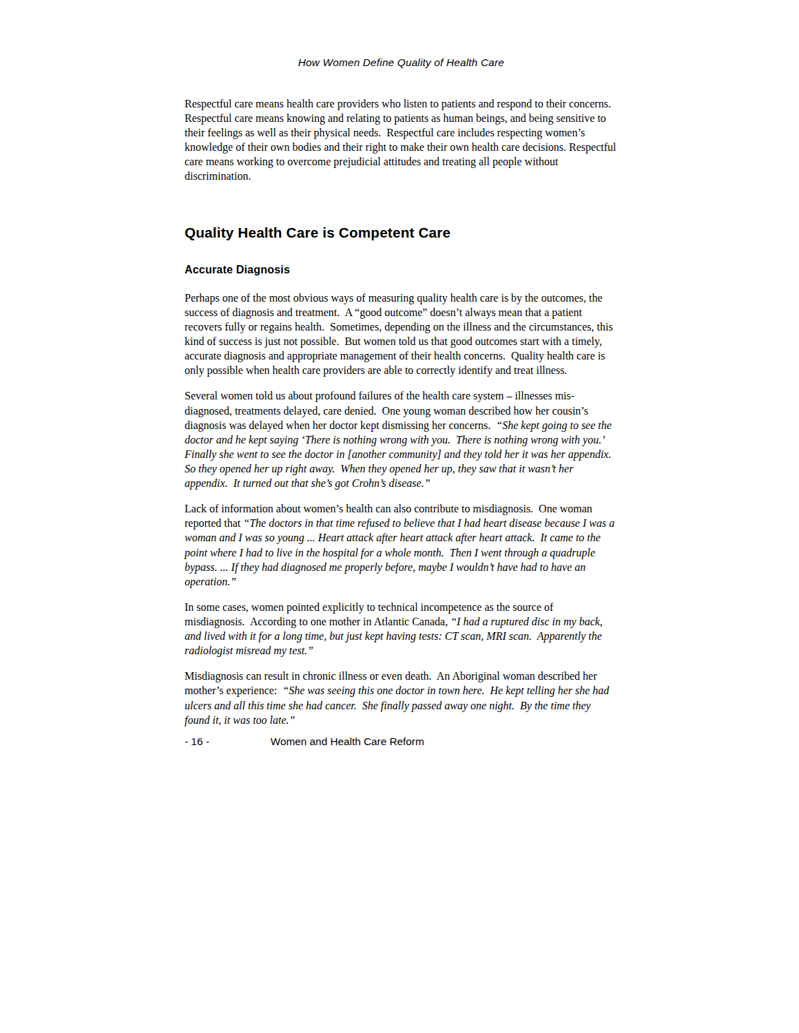How Women Define Quality of Health Care
Respectful care means health care providers who listen to patients and respond to their concerns. Respectful care means knowing and relating to patients as human beings, and being sensitive to their feelings as well as their physical needs. Respectful care includes respecting women’s knowledge of their own bodies and their right to make their own health care decisions. Respectful care means working to overcome prejudicial attitudes and treating all people without discrimination.
Quality Health Care is Competent Care
Accurate Diagnosis
Perhaps one of the most obvious ways of measuring quality health care is by the outcomes, the success of diagnosis and treatment. A “good outcome” doesn’t always mean that a patient recovers fully or regains health. Sometimes, depending on the illness and the circumstances, this kind of success is just not possible. But women told us that good outcomes start with a timely, accurate diagnosis and appropriate management of their health concerns. Quality health care is only possible when health care providers are able to correctly identify and treat illness.
Several women told us about profound failures of the health care system – illnesses mis-diagnosed, treatments delayed, care denied. One young woman described how her cousin’s diagnosis was delayed when her doctor kept dismissing her concerns. “She kept going to see the doctor and he kept saying ‘There is nothing wrong with you. There is nothing wrong with you.’ Finally she went to see the doctor in [another community] and they told her it was her appendix. So they opened her up right away. When they opened her up, they saw that it wasn’t her appendix. It turned out that she’s got Crohn’s disease.”
Lack of information about women’s health can also contribute to misdiagnosis. One woman reported that “The doctors in that time refused to believe that I had heart disease because I was a woman and I was so young ... Heart attack after heart attack after heart attack. It came to the point where I had to live in the hospital for a whole month. Then I went through a quadruple bypass. ... If they had diagnosed me properly before, maybe I wouldn’t have had to have an operation.”
In some cases, women pointed explicitly to technical incompetence as the source of misdiagnosis. According to one mother in Atlantic Canada, “I had a ruptured disc in my back, and lived with it for a long time, but just kept having tests: CT scan, MRI scan. Apparently the radiologist misread my test.”
Misdiagnosis can result in chronic illness or even death. An Aboriginal woman described her mother’s experience: “She was seeing this one doctor in town here. He kept telling her she had ulcers and all this time she had cancer. She finally passed away one night. By the time they found it, it was too late.”
- 16 - Women and Health Care Reform